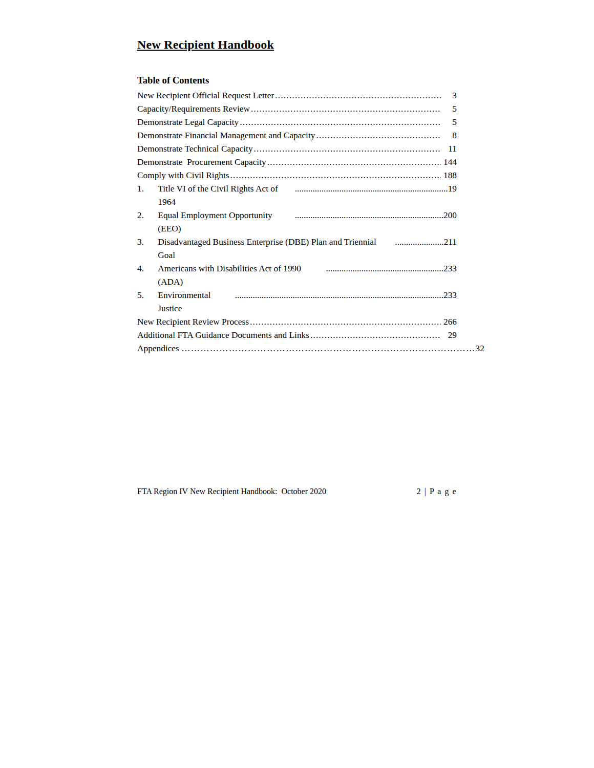New Recipient Handbook
Table of Contents
New Recipient Official Request Letter .......................................................................................... 3
Capacity/Requirements Review ..................................................................................................... 5
Demonstrate Legal Capacity ....................................................................................................... 5
Demonstrate Financial Management and Capacity ................................................................... 8
Demonstrate Technical Capacity ............................................................................................... 11
Demonstrate Procurement Capacity ..................................................................................... 144
Comply with Civil Rights ..................................................................................................... 188
1. Title VI of the Civil Rights Act of 1964 ..................................................................... 19
2. Equal Employment Opportunity (EEO) ................................................................... 200
3. Disadvantaged Business Enterprise (DBE) Plan and Triennial Goal ...................... 211
4. Americans with Disabilities Act of 1990 (ADA) ..................................................... 233
5. Environmental Justice .............................................................................................. 233
New Recipient Review Process ................................................................................................ 266
Additional FTA Guidance Documents and Links ....................................................................... 29
Appendices …………………………………………………………………………………32
FTA Region IV New Recipient Handbook: October 2020 2 | P a g e